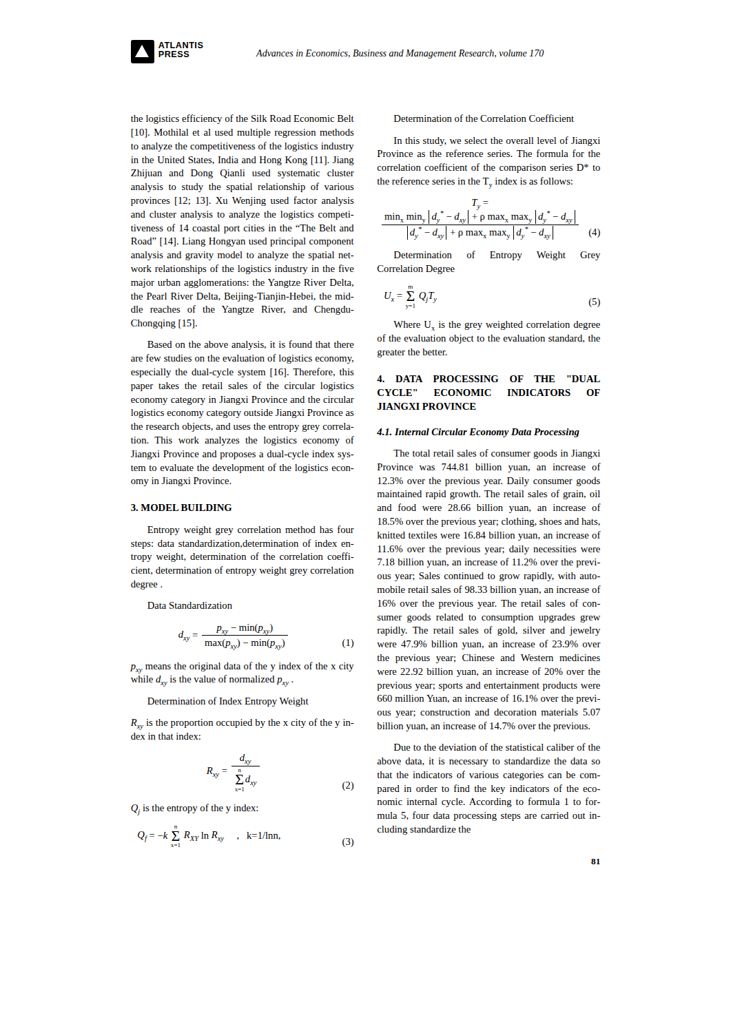ATLANTIS PRESS
Advances in Economics, Business and Management Research, volume 170
the logistics efficiency of the Silk Road Economic Belt [10]. Mothilal et al used multiple regression methods to analyze the competitiveness of the logistics industry in the United States, India and Hong Kong [11]. Jiang Zhijuan and Dong Qianli used systematic cluster analysis to study the spatial relationship of various provinces [12; 13]. Xu Wenjing used factor analysis and cluster analysis to analyze the logistics competitiveness of 14 coastal port cities in the “The Belt and Road” [14]. Liang Hongyan used principal component analysis and gravity model to analyze the spatial network relationships of the logistics industry in the five major urban agglomerations: the Yangtze River Delta, the Pearl River Delta, Beijing-Tianjin-Hebei, the middle reaches of the Yangtze River, and Chengdu-Chongqing [15].
Based on the above analysis, it is found that there are few studies on the evaluation of logistics economy, especially the dual-cycle system [16]. Therefore, this paper takes the retail sales of the circular logistics economy category in Jiangxi Province and the circular logistics economy category outside Jiangxi Province as the research objects, and uses the entropy grey correlation. This work analyzes the logistics economy of Jiangxi Province and proposes a dual-cycle index system to evaluate the development of the logistics economy in Jiangxi Province.
3. MODEL BUILDING
Entropy weight grey correlation method has four steps: data standardization,determination of index entropy weight, determination of the correlation coefficient, determination of entropy weight grey correlation degree .
Data Standardization
dxy = pxy − min(pxy) max(pxy) − min(pxy)
(1)
pxy means the original data of the y index of the x city while dxy is the value of normalized pxy .
Determination of Index Entropy Weight
Rxy is the proportion occupied by the x city of the y index in that index:
Rxy = dxy nΣx=1 dxy
(2)
Qj is the entropy of the y index:
Qf = −k nΣx=1 RXY ln Rxy , k=1/lnn,
(3)
Determination of the Correlation Coefficient
In this study, we select the overall level of Jiangxi Province as the reference series. The formula for the correlation coefficient of the comparison series D* to the reference series in the Ty index is as follows:
Ty = minx miny dy* − dxy + ρ maxx maxy dy* − dxy dy* − dxy + ρ maxx maxy dy* − dxy
(4)
Determination of Entropy Weight Grey Correlation Degree
Ux = mΣy=1 QjTy
(5)
Where Ux is the grey weighted correlation degree of the evaluation object to the evaluation standard, the greater the better.
4. DATA PROCESSING OF THE "DUAL CYCLE" ECONOMIC INDICATORS OF JIANGXI PROVINCE
4.1. Internal Circular Economy Data Processing
The total retail sales of consumer goods in Jiangxi Province was 744.81 billion yuan, an increase of 12.3% over the previous year. Daily consumer goods maintained rapid growth. The retail sales of grain, oil and food were 28.66 billion yuan, an increase of 18.5% over the previous year; clothing, shoes and hats, knitted textiles were 16.84 billion yuan, an increase of 11.6% over the previous year; daily necessities were 7.18 billion yuan, an increase of 11.2% over the previous year; Sales continued to grow rapidly, with automobile retail sales of 98.33 billion yuan, an increase of 16% over the previous year. The retail sales of consumer goods related to consumption upgrades grew rapidly. The retail sales of gold, silver and jewelry were 47.9% billion yuan, an increase of 23.9% over the previous year; Chinese and Western medicines were 22.92 billion yuan, an increase of 20% over the previous year; sports and entertainment products were 660 million Yuan, an increase of 16.1% over the previous year; construction and decoration materials 5.07 billion yuan, an increase of 14.7% over the previous.
Due to the deviation of the statistical caliber of the above data, it is necessary to standardize the data so that the indicators of various categories can be compared in order to find the key indicators of the economic internal cycle. According to formula 1 to formula 5, four data processing steps are carried out including standardize the
81